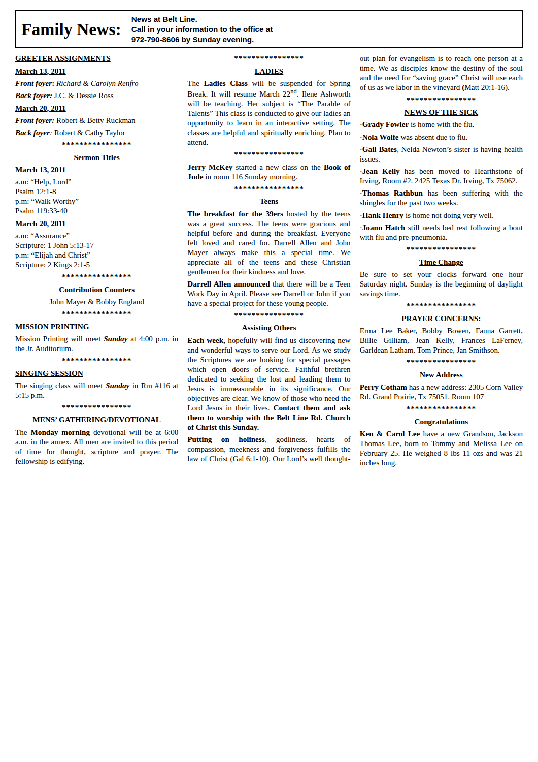Family News:
News at Belt Line.
Call in your information to the office at
972-790-8606 by Sunday evening.
GREETER ASSIGNMENTS
March 13, 2011
Front foyer: Richard & Carolyn Renfro
Back foyer: J.C. & Dessie Ross
March 20, 2011
Front foyer: Robert & Betty Ruckman
Back foyer: Robert & Cathy Taylor
****************
Sermon Titles
March 13, 2011
a.m: “Help, Lord”
Psalm 12:1-8
p.m: “Walk Worthy”
Psalm 119:33-40
March 20, 2011
a.m: “Assurance”
Scripture: 1 John 5:13-17
p.m: “Elijah and Christ”
Scripture: 2 Kings 2:1-5
****************
Contribution Counters
John Mayer & Bobby England
****************
MISSION PRINTING
Mission Printing will meet Sunday at 4:00 p.m. in the Jr. Auditorium.
****************
SINGING SESSION
The singing class will meet Sunday in Rm #116 at 5:15 p.m.
****************
MENS’ GATHERING/DEVOTIONAL
The Monday morning devotional will be at 6:00 a.m. in the annex. All men are invited to this period of time for thought, scripture and prayer. The fellowship is edifying.
****************
LADIES
The Ladies Class will be suspended for Spring Break. It will resume March 22nd. Ilene Ashworth will be teaching. Her subject is “The Parable of Talents” This class is conducted to give our ladies an opportunity to learn in an interactive setting. The classes are helpful and spiritually enriching. Plan to attend.
****************
Jerry McKey started a new class on the Book of Jude in room 116 Sunday morning.
****************
Teens
The breakfast for the 39ers hosted by the teens was a great success. The teens were gracious and helpful before and during the breakfast. Everyone felt loved and cared for. Darrell Allen and John Mayer always make this a special time. We appreciate all of the teens and these Christian gentlemen for their kindness and love.
Darrell Allen announced that there will be a Teen Work Day in April. Please see Darrell or John if you have a special project for these young people.
****************
Assisting Others
Each week, hopefully will find us discovering new and wonderful ways to serve our Lord. As we study the Scriptures we are looking for special passages which open doors of service. Faithful brethren dedicated to seeking the lost and leading them to Jesus is immeasurable in its significance. Our objectives are clear. We know of those who need the Lord Jesus in their lives. Contact them and ask them to worship with the Belt Line Rd. Church of Christ this Sunday.
Putting on holiness, godliness, hearts of compassion, meekness and forgiveness fulfills the law of Christ (Gal 6:1-10). Our Lord’s well thought-out plan for evangelism is to reach one person at a time. We as disciples know the destiny of the soul and the need for “saving grace” Christ will use each of us as we labor in the vineyard (Matt 20:1-16).
****************
NEWS OF THE SICK
·Grady Fowler is home with the flu.
·Nola Wolfe was absent due to flu.
·Gail Bates, Nelda Newton’s sister is having health issues.
·Jean Kelly has been moved to Hearthstone of Irving, Room #2. 2425 Texas Dr. Irving, Tx 75062.
·Thomas Rathbun has been suffering with the shingles for the past two weeks.
·Hank Henry is home not doing very well.
·Joann Hatch still needs bed rest following a bout with flu and pre-pneumonia.
****************
Time Change
Be sure to set your clocks forward one hour Saturday night. Sunday is the beginning of daylight savings time.
****************
PRAYER CONCERNS:
Erma Lee Baker, Bobby Bowen, Fauna Garrett, Billie Gilliam, Jean Kelly, Frances LaFerney, Garldean Latham, Tom Prince, Jan Smithson.
****************
New Address
Perry Cotham has a new address: 2305 Corn Valley Rd. Grand Prairie, Tx 75051. Room 107
****************
Congratulations
Ken & Carol Lee have a new Grandson, Jackson Thomas Lee, born to Tommy and Melissa Lee on February 25. He weighed 8 lbs 11 ozs and was 21 inches long.